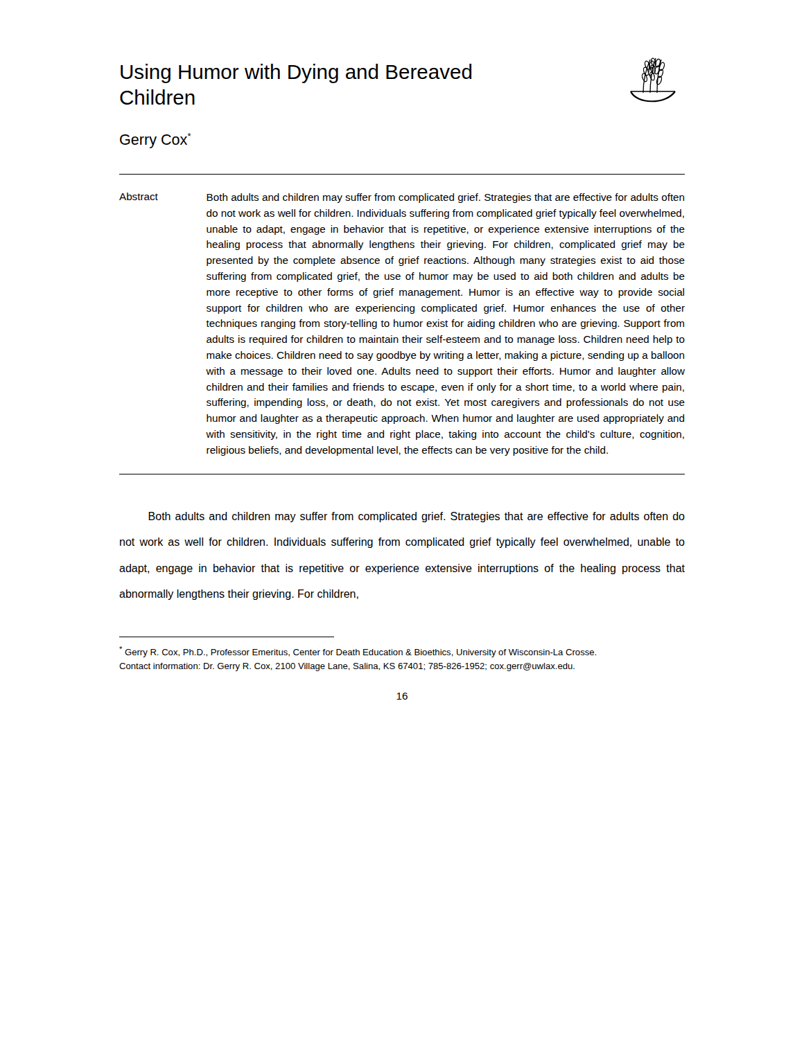Using Humor with Dying and Bereaved Children
Gerry Cox*
Abstract
Both adults and children may suffer from complicated grief. Strategies that are effective for adults often do not work as well for children. Individuals suffering from complicated grief typically feel overwhelmed, unable to adapt, engage in behavior that is repetitive, or experience extensive interruptions of the healing process that abnormally lengthens their grieving. For children, complicated grief may be presented by the complete absence of grief reactions. Although many strategies exist to aid those suffering from complicated grief, the use of humor may be used to aid both children and adults be more receptive to other forms of grief management. Humor is an effective way to provide social support for children who are experiencing complicated grief. Humor enhances the use of other techniques ranging from story-telling to humor exist for aiding children who are grieving. Support from adults is required for children to maintain their self-esteem and to manage loss. Children need help to make choices. Children need to say goodbye by writing a letter, making a picture, sending up a balloon with a message to their loved one. Adults need to support their efforts. Humor and laughter allow children and their families and friends to escape, even if only for a short time, to a world where pain, suffering, impending loss, or death, do not exist. Yet most caregivers and professionals do not use humor and laughter as a therapeutic approach. When humor and laughter are used appropriately and with sensitivity, in the right time and right place, taking into account the child's culture, cognition, religious beliefs, and developmental level, the effects can be very positive for the child.
Both adults and children may suffer from complicated grief. Strategies that are effective for adults often do not work as well for children. Individuals suffering from complicated grief typically feel overwhelmed, unable to adapt, engage in behavior that is repetitive or experience extensive interruptions of the healing process that abnormally lengthens their grieving. For children,
* Gerry R. Cox, Ph.D., Professor Emeritus, Center for Death Education & Bioethics, University of Wisconsin-La Crosse. Contact information: Dr. Gerry R. Cox, 2100 Village Lane, Salina, KS 67401; 785-826-1952; cox.gerr@uwlax.edu.
16